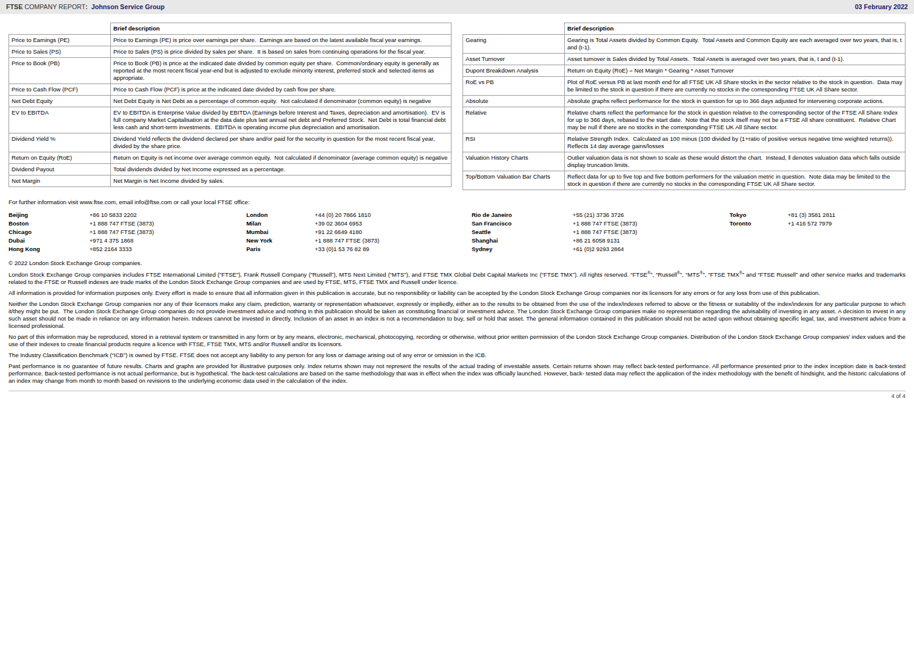FTSE COMPANY REPORT: Johnson Service Group
03 February 2022
| | Brief description |
| --- | --- |
| Price to Earnings (PE) | Price to Earnings (PE) is price over earnings per share. Earnings are based on the latest available fiscal year earnings. |
| Price to Sales (PS) | Price to Sales (PS) is price divided by sales per share. It is based on sales from continuing operations for the fiscal year. |
| Price to Book (PB) | Price to Book (PB) is price at the indicated date divided by common equity per share. Common/ordinary equity is generally as reported at the most recent fiscal year-end but is adjusted to exclude minority interest, preferred stock and selected items as appropriate. |
| Price to Cash Flow (PCF) | Price to Cash Flow (PCF) is price at the indicated date divided by cash flow per share. |
| Net Debt Equity | Net Debt Equity is Net Debt as a percentage of common equity. Not calculated if denominator (common equity) is negative |
| EV to EBITDA | EV to EBITDA is Enterprise Value divided by EBITDA (Earnings before Interest and Taxes, depreciation and amortisation). EV is full company Market Capitalisation at the data date plus last annual net debt and Preferred Stock. Net Debt is total financial debt less cash and short-term investments. EBITDA is operating income plus depreciation and amortisation. |
| Dividend Yield % | Dividend Yield reflects the dividend declared per share and/or paid for the security in question for the most recent fiscal year, divided by the share price. |
| Return on Equity (RoE) | Return on Equity is net income over average common equity. Not calculated if denominator (average common equity) is negative |
| Dividend Payout | Total dividends divided by Net Income expressed as a percentage. |
| Net Margin | Net Margin is Net Income divided by sales. |
| | Brief description |
| --- | --- |
| Gearing | Gearing is Total Assets divided by Common Equity. Total Assets and Common Equity are each averaged over two years, that is, t and (t-1). |
| Asset Turnover | Asset turnover is Sales divided by Total Assets. Total Assets is averaged over two years, that is, t and (t-1). |
| Dupont Breakdown Analysis | Return on Equity (RoE) = Net Margin * Gearing * Asset Turnover |
| RoE vs PB | Plot of RoE versus PB at last month end for all FTSE UK All Share stocks in the sector relative to the stock in question. Data may be limited to the stock in question if there are currently no stocks in the corresponding FTSE UK All Share sector. |
| Absolute | Absolute graphs reflect performance for the stock in question for up to 366 days adjusted for intervening corporate actions. |
| Relative | Relative charts reflect the performance for the stock in question relative to the corresponding sector of the FTSE All Share Index for up to 366 days, rebased to the start date. Note that the stock itself may not be a FTSE All share constituent. Relative Chart may be null if there are no stocks in the corresponding FTSE UK All Share sector. |
| RSI | Relative Strength Index. Calculated as 100 minus (100 divided by (1+ratio of positive versus negative time weighted returns)). Reflects 14 day average gains/losses |
| Valuation History Charts | Outlier valuation data is not shown to scale as these would distort the chart. Instead, ‖ denotes valuation data which falls outside display truncation limits. |
| Top/Bottom Valuation Bar Charts | Reflect data for up to five top and five bottom performers for the valuation metric in question. Note data may be limited to the stock in question if there are currently no stocks in the corresponding FTSE UK All Share sector. |
For further information visit www.ftse.com, email info@ftse.com or call your local FTSE office:
| Beijing | +86 10 5833 2202 | London | +44 (0) 20 7866 1810 | Rio de Janeiro | +55 (21) 3736 3726 | Tokyo | +81 (3) 3581 2811 |
| Boston | +1 888 747 FTSE (3873) | Milan | +39 02 3604 6953 | San Francisco | +1 888 747 FTSE (3873) | Toronto | +1 416 572 7979 |
| Chicago | +1 888 747 FTSE (3873) | Mumbai | +91 22 6649 4180 | Seattle | +1 888 747 FTSE (3873) | | |
| Dubai | +971 4 375 1868 | New York | +1 888 747 FTSE (3873) | Shanghai | +86 21 6058 9131 | | |
| Hong Kong | +852 2164 3333 | Paris | +33 (0)1 53 76 82 89 | Sydney | +61 (0)2 9293 2864 | | |
© 2022 London Stock Exchange Group companies.
London Stock Exchange Group companies includes FTSE International Limited (“FTSE”), Frank Russell Company (“Russell”), MTS Next Limited (“MTS”), and FTSE TMX Global Debt Capital Markets Inc (“FTSE TMX”). All rights reserved. “FTSE®”, “Russell®”, “MTS®”, “FTSE TMX®” and “FTSE Russell” and other service marks and trademarks related to the FTSE or Russell indexes are trade marks of the London Stock Exchange Group companies and are used by FTSE, MTS, FTSE TMX and Russell under licence.
All information is provided for information purposes only. Every effort is made to ensure that all information given in this publication is accurate, but no responsibility or liability can be accepted by the London Stock Exchange Group companies nor its licensors for any errors or for any loss from use of this publication.
Neither the London Stock Exchange Group companies nor any of their licensors make any claim, prediction, warranty or representation whatsoever, expressly or impliedly, either as to the results to be obtained from the use of the index/indexes referred to above or the fitness or suitability of the index/indexes for any particular purpose to which it/they might be put. The London Stock Exchange Group companies do not provide investment advice and nothing in this publication should be taken as constituting financial or investment advice. The London Stock Exchange Group companies make no representation regarding the advisability of investing in any asset. A decision to invest in any such asset should not be made in reliance on any information herein. Indexes cannot be invested in directly. Inclusion of an asset in an index is not a recommendation to buy, sell or hold that asset. The general information contained in this publication should not be acted upon without obtaining specific legal, tax, and investment advice from a licensed professional.
No part of this information may be reproduced, stored in a retrieval system or transmitted in any form or by any means, electronic, mechanical, photocopying, recording or otherwise, without prior written permission of the London Stock Exchange Group companies. Distribution of the London Stock Exchange Group companies’ index values and the use of their indexes to create financial products require a licence with FTSE, FTSE TMX, MTS and/or Russell and/or its licensors.
The Industry Classification Benchmark (“ICB”) is owned by FTSE. FTSE does not accept any liability to any person for any loss or damage arising out of any error or omission in the ICB.
Past performance is no guarantee of future results. Charts and graphs are provided for illustrative purposes only. Index returns shown may not represent the results of the actual trading of investable assets. Certain returns shown may reflect back-tested performance. All performance presented prior to the index inception date is back-tested performance. Back-tested performance is not actual performance, but is hypothetical. The back-test calculations are based on the same methodology that was in effect when the index was officially launched. However, back- tested data may reflect the application of the index methodology with the benefit of hindsight, and the historic calculations of an index may change from month to month based on revisions to the underlying economic data used in the calculation of the index.
4 of 4